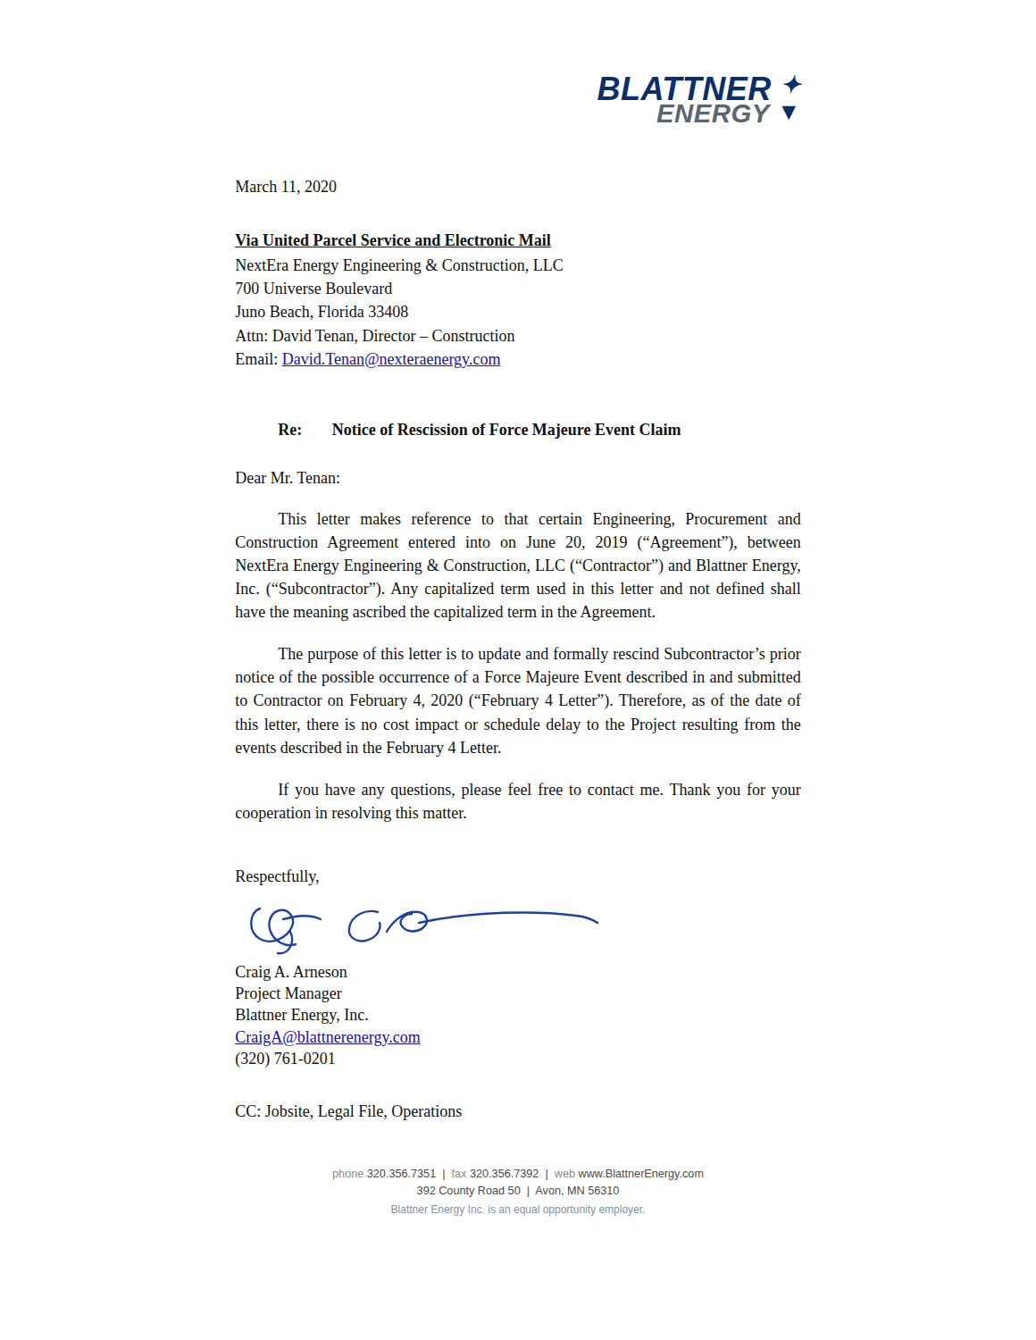BLATTNER ✦
ENERGY ▼
March 11, 2020
Via United Parcel Service and Electronic Mail
NextEra Energy Engineering & Construction, LLC
700 Universe Boulevard
Juno Beach, Florida 33408
Attn: David Tenan, Director – Construction
Email: David.Tenan@nexteraenergy.com
Re: Notice of Rescission of Force Majeure Event Claim
Dear Mr. Tenan:
This letter makes reference to that certain Engineering, Procurement and Construction Agreement entered into on June 20, 2019 (“Agreement”), between NextEra Energy Engineering & Construction, LLC (“Contractor”) and Blattner Energy, Inc. (“Subcontractor”). Any capitalized term used in this letter and not defined shall have the meaning ascribed the capitalized term in the Agreement.
The purpose of this letter is to update and formally rescind Subcontractor’s prior notice of the possible occurrence of a Force Majeure Event described in and submitted to Contractor on February 4, 2020 (“February 4 Letter”). Therefore, as of the date of this letter, there is no cost impact or schedule delay to the Project resulting from the events described in the February 4 Letter.
If you have any questions, please feel free to contact me. Thank you for your cooperation in resolving this matter.
Respectfully,
Craig A. Arneson
Project Manager
Blattner Energy, Inc.
CraigA@blattnerenergy.com
(320) 761-0201
CC: Jobsite, Legal File, Operations
phone 320.356.7351 | fax 320.356.7392 | web www.BlattnerEnergy.com
392 County Road 50 | Avon, MN 56310
Blattner Energy Inc. is an equal opportunity employer.